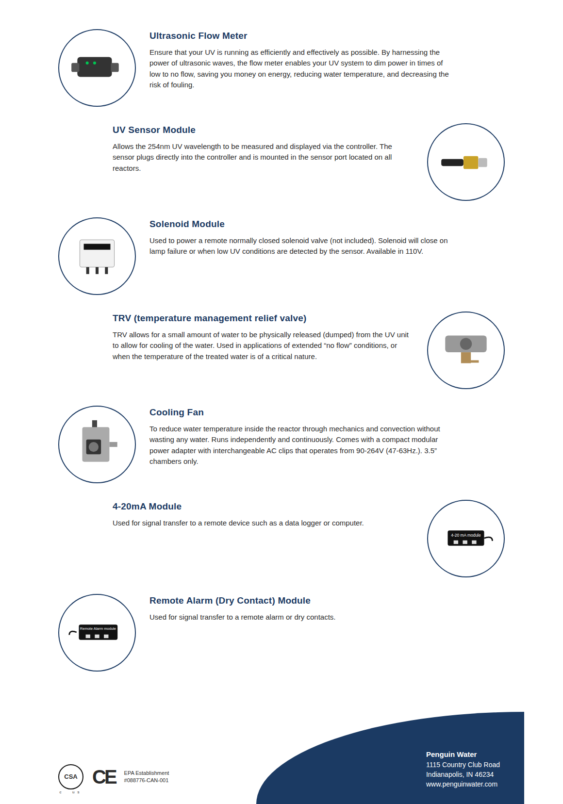Ultrasonic Flow Meter
Ensure that your UV is running as efficiently and effectively as possible. By harnessing the power of ultrasonic waves, the flow meter enables your UV system to dim power in times of low to no flow, saving you money on energy, reducing water temperature, and decreasing the risk of fouling.
UV Sensor Module
Allows the 254nm UV wavelength to be measured and displayed via the controller. The sensor plugs directly into the controller and is mounted in the sensor port located on all reactors.
Solenoid Module
Used to power a remote normally closed solenoid valve (not included). Solenoid will close on lamp failure or when low UV conditions are detected by the sensor. Available in 110V.
TRV (temperature management relief valve)
TRV allows for a small amount of water to be physically released (dumped) from the UV unit to allow for cooling of the water. Used in applications of extended “no flow” conditions, or when the temperature of the treated water is of a critical nature.
Cooling Fan
To reduce water temperature inside the reactor through mechanics and convection without wasting any water. Runs independently and continuously. Comes with a compact modular power adapter with interchangeable AC clips that operates from 90-264V (47-63Hz.). 3.5” chambers only.
4-20mA Module
Used for signal transfer to a remote device such as a data logger or computer.
Remote Alarm (Dry Contact) Module
Used for signal transfer to a remote alarm or dry contacts.
CSA c us
CE
EPA Establishment
#088776-CAN-001
Penguin Water 1115 Country Club Road
Indianapolis, IN 46234
www.penguinwater.com